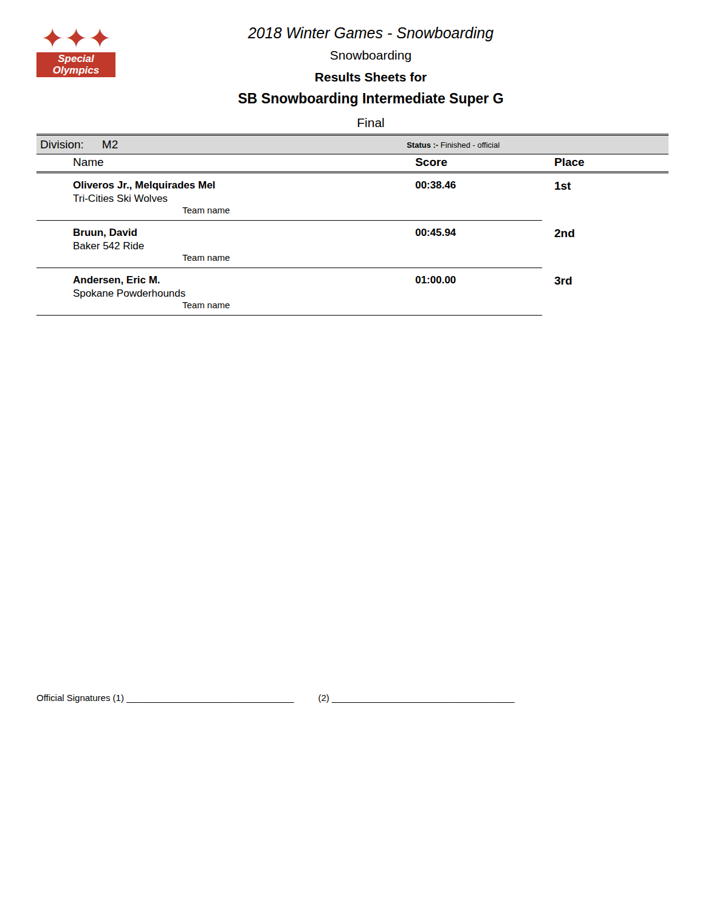✦✦✦
Special
Olympics
2018 Winter Games - Snowboarding
Snowboarding
Results Sheets for
SB Snowboarding Intermediate Super G
Final
| Division: M2 | Status :- Finished - official |
| Name | Score | Place |
| Oliveros Jr., Melquirades Mel | 00:38.46 | 1st |
| Tri-Cities Ski Wolves Team name | |
| Bruun, David | 00:45.94 | 2nd |
| Baker 542 Ride Team name | |
| Andersen, Eric M. | 01:00.00 | 3rd |
| Spokane Powderhounds Team name | |
Official Signatures (1) _________________________________ (2) ____________________________________